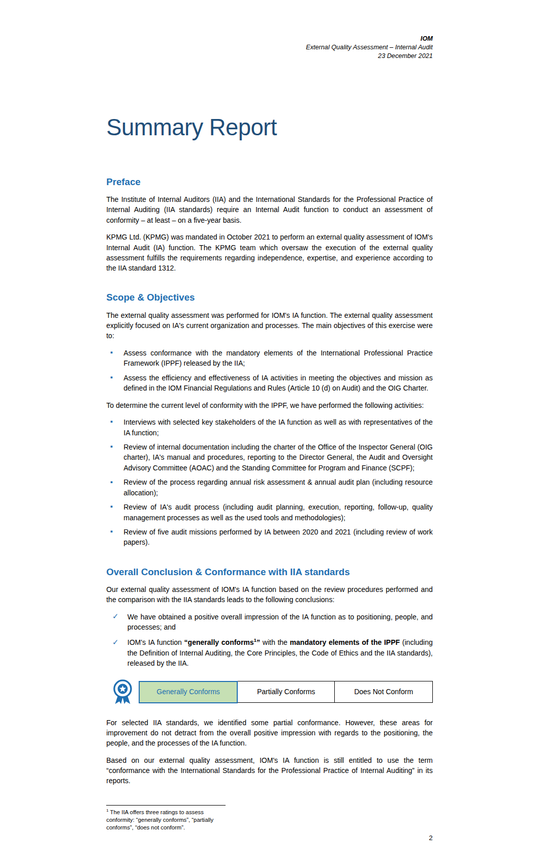IOM
External Quality Assessment – Internal Audit
23 December 2021
Summary Report
Preface
The Institute of Internal Auditors (IIA) and the International Standards for the Professional Practice of Internal Auditing (IIA standards) require an Internal Audit function to conduct an assessment of conformity – at least – on a five-year basis.
KPMG Ltd. (KPMG) was mandated in October 2021 to perform an external quality assessment of IOM's Internal Audit (IA) function. The KPMG team which oversaw the execution of the external quality assessment fulfills the requirements regarding independence, expertise, and experience according to the IIA standard 1312.
Scope & Objectives
The external quality assessment was performed for IOM's IA function. The external quality assessment explicitly focused on IA's current organization and processes. The main objectives of this exercise were to:
Assess conformance with the mandatory elements of the International Professional Practice Framework (IPPF) released by the IIA;
Assess the efficiency and effectiveness of IA activities in meeting the objectives and mission as defined in the IOM Financial Regulations and Rules (Article 10 (d) on Audit) and the OIG Charter.
To determine the current level of conformity with the IPPF, we have performed the following activities:
Interviews with selected key stakeholders of the IA function as well as with representatives of the IA function;
Review of internal documentation including the charter of the Office of the Inspector General (OIG charter), IA's manual and procedures, reporting to the Director General, the Audit and Oversight Advisory Committee (AOAC) and the Standing Committee for Program and Finance (SCPF);
Review of the process regarding annual risk assessment & annual audit plan (including resource allocation);
Review of IA's audit process (including audit planning, execution, reporting, follow-up, quality management processes as well as the used tools and methodologies);
Review of five audit missions performed by IA between 2020 and 2021 (including review of work papers).
Overall Conclusion & Conformance with IIA standards
Our external quality assessment of IOM's IA function based on the review procedures performed and the comparison with the IIA standards leads to the following conclusions:
We have obtained a positive overall impression of the IA function as to positioning, people, and processes; and
IOM's IA function “generally conforms1” with the mandatory elements of the IPPF (including the Definition of Internal Auditing, the Core Principles, the Code of Ethics and the IIA standards), released by the IIA.
| Generally Conforms | Partially Conforms | Does Not Conform |
For selected IIA standards, we identified some partial conformance. However, these areas for improvement do not detract from the overall positive impression with regards to the positioning, the people, and the processes of the IA function.
Based on our external quality assessment, IOM's IA function is still entitled to use the term “conformance with the International Standards for the Professional Practice of Internal Auditing” in its reports.
1 The IIA offers three ratings to assess conformity: “generally conforms”, “partially conforms”, “does not conform”.
2